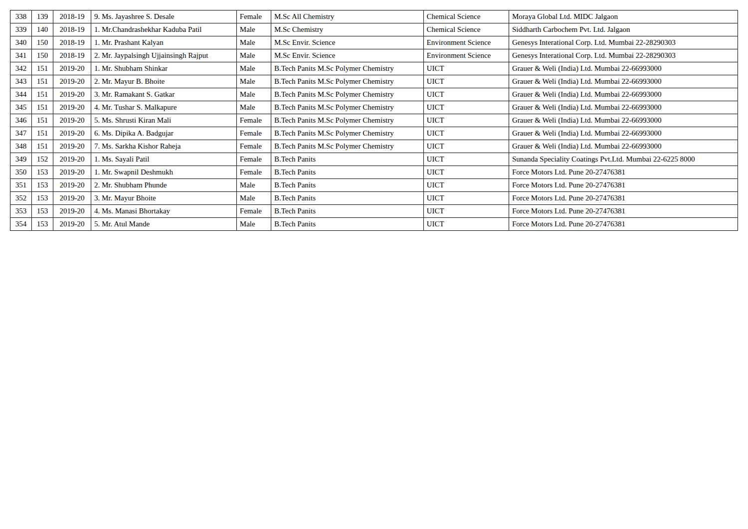| 338 | 139 | 2018-19 | 9. Ms. Jayashree S. Desale | Female | M.Sc All Chemistry | Chemical Science | Moraya Global Ltd. MIDC Jalgaon |
| 339 | 140 | 2018-19 | 1. Mr.Chandrashekhar Kaduba Patil | Male | M.Sc Chemistry | Chemical Science | Siddharth Carbochem Pvt. Ltd. Jalgaon |
| 340 | 150 | 2018-19 | 1. Mr. Prashant Kalyan | Male | M.Sc Envir. Science | Environment Science | Genesys Interational Corp. Ltd. Mumbai 22-28290303 |
| 341 | 150 | 2018-19 | 2. Mr. Jaypalsingh Ujjainsingh Rajput | Male | M.Sc Envir. Science | Environment Science | Genesys Interational Corp. Ltd. Mumbai 22-28290303 |
| 342 | 151 | 2019-20 | 1. Mr. Shubham Shinkar | Male | B.Tech Panits M.Sc Polymer Chemistry | UICT | Grauer & Weli (India) Ltd. Mumbai 22-66993000 |
| 343 | 151 | 2019-20 | 2. Mr. Mayur B. Bhoite | Male | B.Tech Panits M.Sc Polymer Chemistry | UICT | Grauer & Weli (India) Ltd. Mumbai 22-66993000 |
| 344 | 151 | 2019-20 | 3. Mr. Ramakant S. Gatkar | Male | B.Tech Panits M.Sc Polymer Chemistry | UICT | Grauer & Weli (India) Ltd. Mumbai 22-66993000 |
| 345 | 151 | 2019-20 | 4. Mr. Tushar S. Malkapure | Male | B.Tech Panits M.Sc Polymer Chemistry | UICT | Grauer & Weli (India) Ltd. Mumbai 22-66993000 |
| 346 | 151 | 2019-20 | 5. Ms. Shrusti Kiran Mali | Female | B.Tech Panits M.Sc Polymer Chemistry | UICT | Grauer & Weli (India) Ltd. Mumbai 22-66993000 |
| 347 | 151 | 2019-20 | 6. Ms. Dipika A. Badgujar | Female | B.Tech Panits M.Sc Polymer Chemistry | UICT | Grauer & Weli (India) Ltd. Mumbai 22-66993000 |
| 348 | 151 | 2019-20 | 7. Ms. Sarkha Kishor Raheja | Female | B.Tech Panits M.Sc Polymer Chemistry | UICT | Grauer & Weli (India) Ltd. Mumbai 22-66993000 |
| 349 | 152 | 2019-20 | 1. Ms. Sayali Patil | Female | B.Tech Panits | UICT | Sunanda Speciality Coatings Pvt.Ltd. Mumbai 22-6225 8000 |
| 350 | 153 | 2019-20 | 1. Mr. Swapnil Deshmukh | Female | B.Tech Panits | UICT | Force Motors Ltd. Pune 20-27476381 |
| 351 | 153 | 2019-20 | 2. Mr. Shubham Phunde | Male | B.Tech Panits | UICT | Force Motors Ltd. Pune 20-27476381 |
| 352 | 153 | 2019-20 | 3. Mr. Mayur Bhoite | Male | B.Tech Panits | UICT | Force Motors Ltd. Pune 20-27476381 |
| 353 | 153 | 2019-20 | 4. Ms. Manasi Bhortakay | Female | B.Tech Panits | UICT | Force Motors Ltd. Pune 20-27476381 |
| 354 | 153 | 2019-20 | 5. Mr. Atul Mande | Male | B.Tech Panits | UICT | Force Motors Ltd. Pune 20-27476381 |